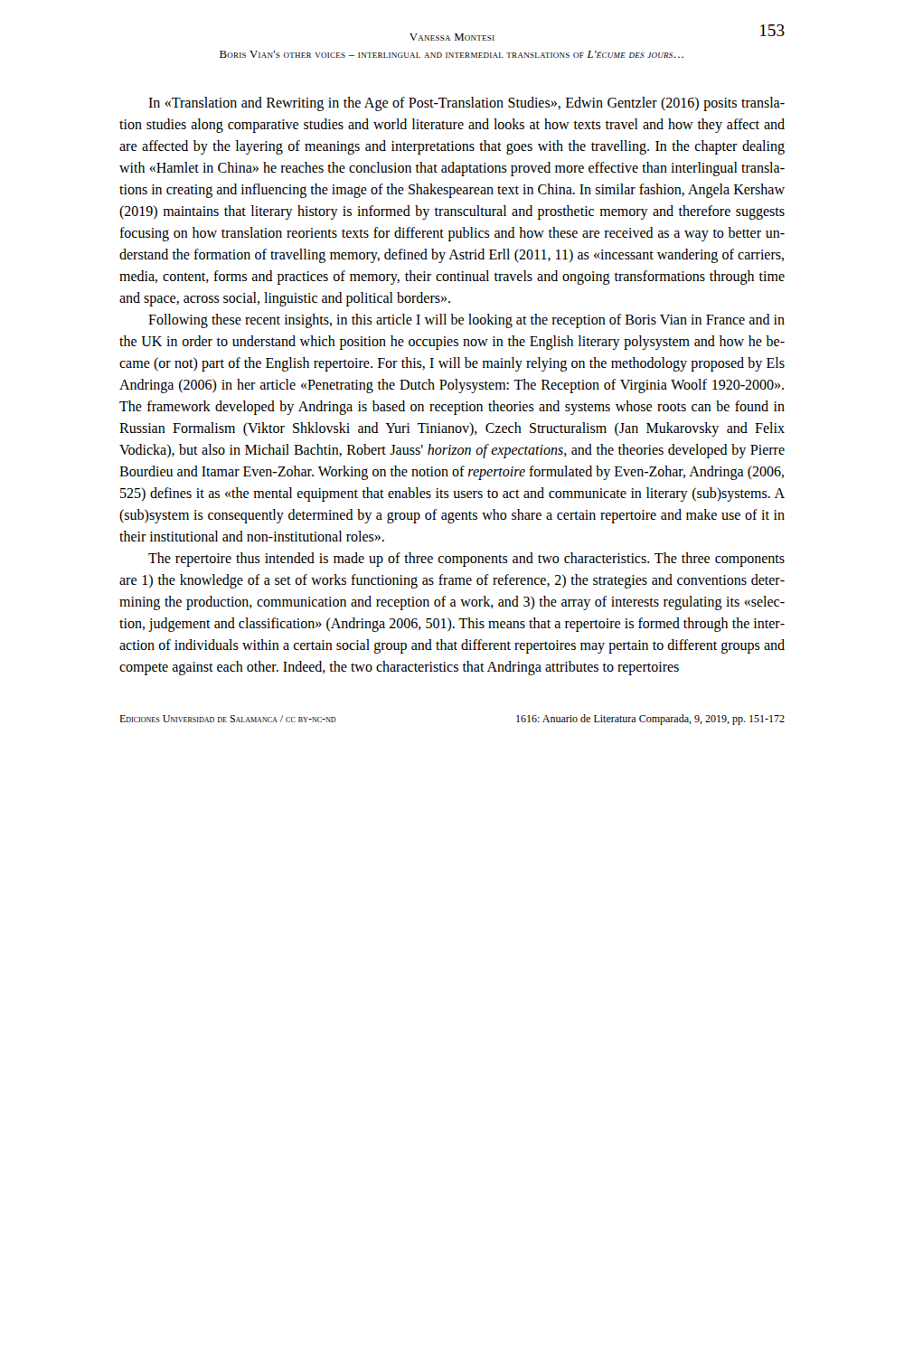153 Vanessa Montesi Boris Vian's other voices – interlingual and intermedial translations of L'écume des jours…
In «Translation and Rewriting in the Age of Post-Translation Studies», Edwin Gentzler (2016) posits translation studies along comparative studies and world literature and looks at how texts travel and how they affect and are affected by the layering of meanings and interpretations that goes with the travelling. In the chapter dealing with «Hamlet in China» he reaches the conclusion that adaptations proved more effective than interlingual translations in creating and influencing the image of the Shakespearean text in China. In similar fashion, Angela Kershaw (2019) maintains that literary history is informed by transcultural and prosthetic memory and therefore suggests focusing on how translation reorients texts for different publics and how these are received as a way to better understand the formation of travelling memory, defined by Astrid Erll (2011, 11) as «incessant wandering of carriers, media, content, forms and practices of memory, their continual travels and ongoing transformations through time and space, across social, linguistic and political borders».
Following these recent insights, in this article I will be looking at the reception of Boris Vian in France and in the UK in order to understand which position he occupies now in the English literary polysystem and how he became (or not) part of the English repertoire. For this, I will be mainly relying on the methodology proposed by Els Andringa (2006) in her article «Penetrating the Dutch Polysystem: The Reception of Virginia Woolf 1920-2000». The framework developed by Andringa is based on reception theories and systems whose roots can be found in Russian Formalism (Viktor Shklovski and Yuri Tinianov), Czech Structuralism (Jan Mukarovsky and Felix Vodicka), but also in Michail Bachtin, Robert Jauss' horizon of expectations, and the theories developed by Pierre Bourdieu and Itamar Even-Zohar. Working on the notion of repertoire formulated by Even-Zohar, Andringa (2006, 525) defines it as «the mental equipment that enables its users to act and communicate in literary (sub)systems. A (sub)system is consequently determined by a group of agents who share a certain repertoire and make use of it in their institutional and non-institutional roles».
The repertoire thus intended is made up of three components and two characteristics. The three components are 1) the knowledge of a set of works functioning as frame of reference, 2) the strategies and conventions determining the production, communication and reception of a work, and 3) the array of interests regulating its «selection, judgement and classification» (Andringa 2006, 501). This means that a repertoire is formed through the interaction of individuals within a certain social group and that different repertoires may pertain to different groups and compete against each other. Indeed, the two characteristics that Andringa attributes to repertoires
Ediciones Universidad de Salamanca / cc by-nc-nd 1616: Anuario de Literatura Comparada, 9, 2019, pp. 151-172